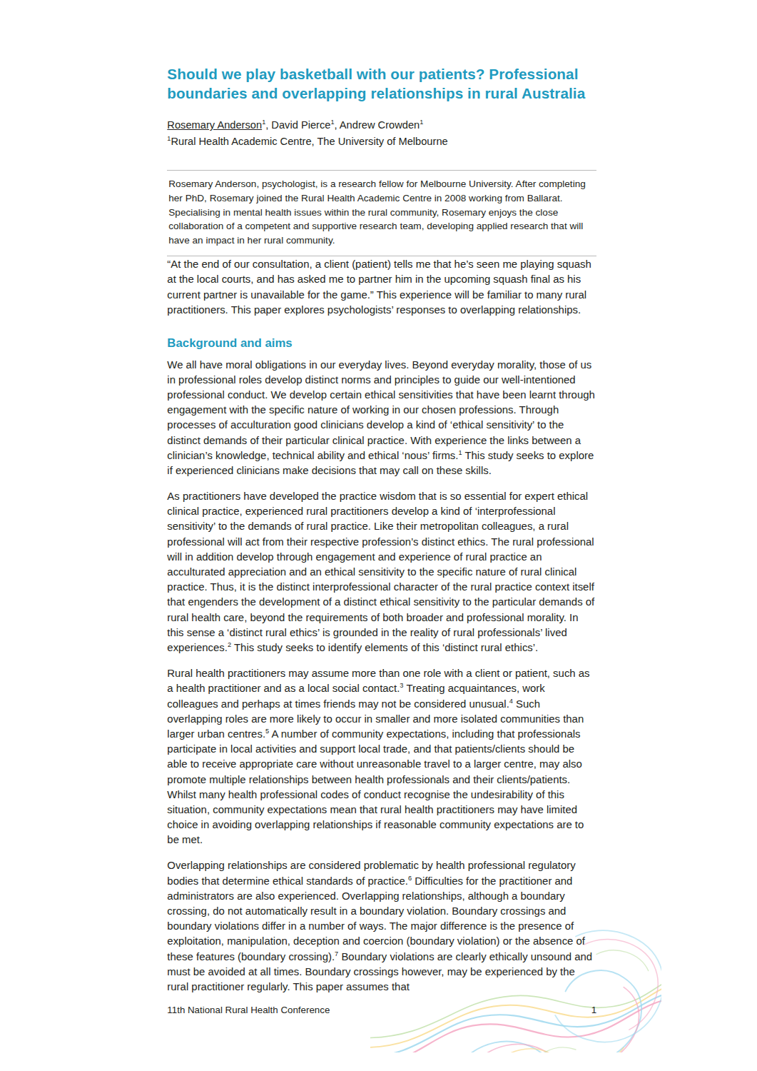Should we play basketball with our patients? Professional boundaries and overlapping relationships in rural Australia
Rosemary Anderson1, David Pierce1, Andrew Crowden1
1Rural Health Academic Centre, The University of Melbourne
Rosemary Anderson, psychologist, is a research fellow for Melbourne University. After completing her PhD, Rosemary joined the Rural Health Academic Centre in 2008 working from Ballarat. Specialising in mental health issues within the rural community, Rosemary enjoys the close collaboration of a competent and supportive research team, developing applied research that will have an impact in her rural community.
“At the end of our consultation, a client (patient) tells me that he’s seen me playing squash at the local courts, and has asked me to partner him in the upcoming squash final as his current partner is unavailable for the game.” This experience will be familiar to many rural practitioners. This paper explores psychologists’ responses to overlapping relationships.
Background and aims
We all have moral obligations in our everyday lives. Beyond everyday morality, those of us in professional roles develop distinct norms and principles to guide our well-intentioned professional conduct. We develop certain ethical sensitivities that have been learnt through engagement with the specific nature of working in our chosen professions. Through processes of acculturation good clinicians develop a kind of ‘ethical sensitivity’ to the distinct demands of their particular clinical practice. With experience the links between a clinician’s knowledge, technical ability and ethical ‘nous’ firms.1 This study seeks to explore if experienced clinicians make decisions that may call on these skills.
As practitioners have developed the practice wisdom that is so essential for expert ethical clinical practice, experienced rural practitioners develop a kind of ‘interprofessional sensitivity’ to the demands of rural practice. Like their metropolitan colleagues, a rural professional will act from their respective profession’s distinct ethics. The rural professional will in addition develop through engagement and experience of rural practice an acculturated appreciation and an ethical sensitivity to the specific nature of rural clinical practice. Thus, it is the distinct interprofessional character of the rural practice context itself that engenders the development of a distinct ethical sensitivity to the particular demands of rural health care, beyond the requirements of both broader and professional morality. In this sense a ‘distinct rural ethics’ is grounded in the reality of rural professionals’ lived experiences.2 This study seeks to identify elements of this ‘distinct rural ethics’.
Rural health practitioners may assume more than one role with a client or patient, such as a health practitioner and as a local social contact.3 Treating acquaintances, work colleagues and perhaps at times friends may not be considered unusual.4 Such overlapping roles are more likely to occur in smaller and more isolated communities than larger urban centres.5 A number of community expectations, including that professionals participate in local activities and support local trade, and that patients/clients should be able to receive appropriate care without unreasonable travel to a larger centre, may also promote multiple relationships between health professionals and their clients/patients. Whilst many health professional codes of conduct recognise the undesirability of this situation, community expectations mean that rural health practitioners may have limited choice in avoiding overlapping relationships if reasonable community expectations are to be met.
Overlapping relationships are considered problematic by health professional regulatory bodies that determine ethical standards of practice.6 Difficulties for the practitioner and administrators are also experienced. Overlapping relationships, although a boundary crossing, do not automatically result in a boundary violation. Boundary crossings and boundary violations differ in a number of ways. The major difference is the presence of exploitation, manipulation, deception and coercion (boundary violation) or the absence of these features (boundary crossing).7 Boundary violations are clearly ethically unsound and must be avoided at all times. Boundary crossings however, may be experienced by the rural practitioner regularly. This paper assumes that
11th National Rural Health Conference 1